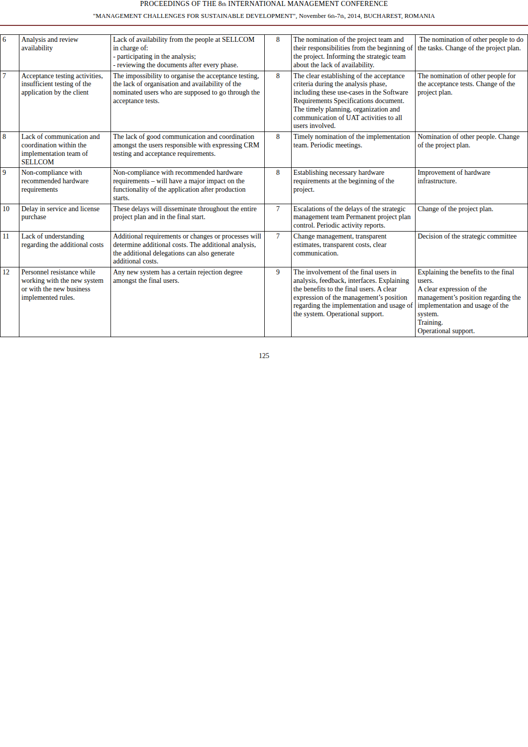PROCEEDINGS OF THE 8th INTERNATIONAL MANAGEMENT CONFERENCE
"MANAGEMENT CHALLENGES FOR SUSTAINABLE DEVELOPMENT", November 6th-7th, 2014, BUCHAREST, ROMANIA
| 6 | Analysis and review availability | Lack of availability from the people at SELLCOM in charge of: - participating in the analysis; - reviewing the documents after every phase. | 8 | The nomination of the project team and their responsibilities from the beginning of the project. Informing the strategic team about the lack of availability. | The nomination of other people to do the tasks. Change of the project plan. |
| 7 | Acceptance testing activities, insufficient testing of the application by the client | The impossibility to organise the acceptance testing, the lack of organisation and availability of the nominated users who are supposed to go through the acceptance tests. | 8 | The clear establishing of the acceptance criteria during the analysis phase, including these use-cases in the Software Requirements Specifications document. The timely planning, organization and communication of UAT activities to all users involved. | The nomination of other people for the acceptance tests. Change of the project plan. |
| 8 | Lack of communication and coordination within the implementation team of SELLCOM | The lack of good communication and coordination amongst the users responsible with expressing CRM testing and acceptance requirements. | 8 | Timely nomination of the implementation team. Periodic meetings. | Nomination of other people. Change of the project plan. |
| 9 | Non-compliance with recommended hardware requirements | Non-compliance with recommended hardware requirements – will have a major impact on the functionality of the application after production starts. | 8 | Establishing necessary hardware requirements at the beginning of the project. | Improvement of hardware infrastructure. |
| 10 | Delay in service and license purchase | These delays will disseminate throughout the entire project plan and in the final start. | 7 | Escalations of the delays of the strategic management team Permanent project plan control. Periodic activity reports. | Change of the project plan. |
| 11 | Lack of understanding regarding the additional costs | Additional requirements or changes or processes will determine additional costs. The additional analysis, the additional delegations can also generate additional costs. | 7 | Change management, transparent estimates, transparent costs, clear communication. | Decision of the strategic committee |
| 12 | Personnel resistance while working with the new system or with the new business implemented rules. | Any new system has a certain rejection degree amongst the final users. | 9 | The involvement of the final users in analysis, feedback, interfaces. Explaining the benefits to the final users. A clear expression of the management’s position regarding the implementation and usage of the system. Operational support. | Explaining the benefits to the final users. A clear expression of the management’s position regarding the implementation and usage of the system. Training. Operational support. |
125